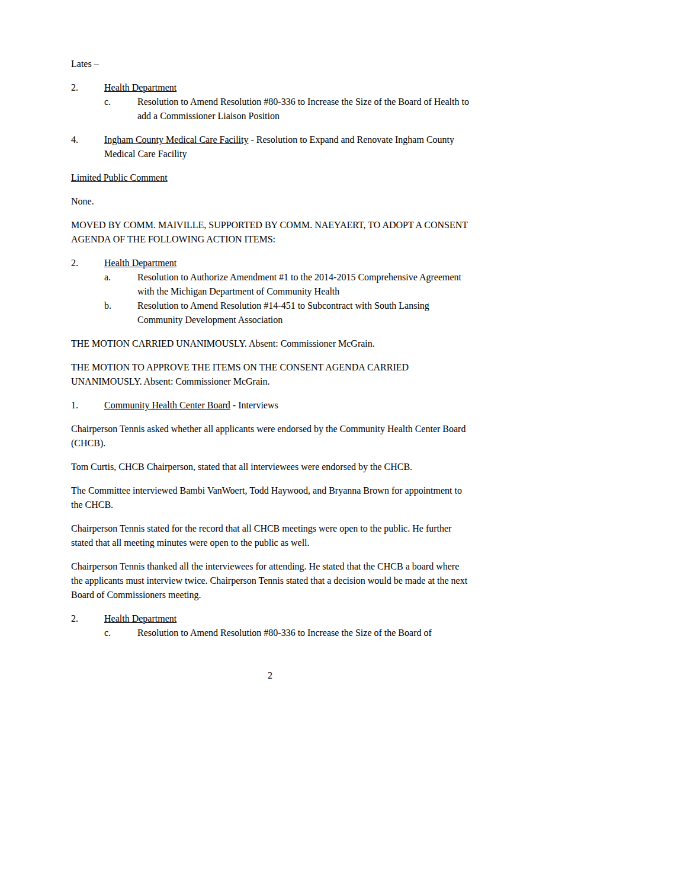Lates –
2.
Health Department
c.
Resolution to Amend Resolution #80-336 to Increase the Size of the Board of Health to add a Commissioner Liaison Position
4.
Ingham County Medical Care Facility - Resolution to Expand and Renovate Ingham County Medical Care Facility
Limited Public Comment
None.
MOVED BY COMM. MAIVILLE, SUPPORTED BY COMM. NAEYAERT, TO ADOPT A CONSENT AGENDA OF THE FOLLOWING ACTION ITEMS:
2.
Health Department
a.
Resolution to Authorize Amendment #1 to the 2014-2015 Comprehensive Agreement with the Michigan Department of Community Health
b.
Resolution to Amend Resolution #14-451 to Subcontract with South Lansing Community Development Association
THE MOTION CARRIED UNANIMOUSLY. Absent: Commissioner McGrain.
THE MOTION TO APPROVE THE ITEMS ON THE CONSENT AGENDA CARRIED UNANIMOUSLY. Absent: Commissioner McGrain.
1.
Community Health Center Board - Interviews
Chairperson Tennis asked whether all applicants were endorsed by the Community Health Center Board (CHCB).
Tom Curtis, CHCB Chairperson, stated that all interviewees were endorsed by the CHCB.
The Committee interviewed Bambi VanWoert, Todd Haywood, and Bryanna Brown for appointment to the CHCB.
Chairperson Tennis stated for the record that all CHCB meetings were open to the public. He further stated that all meeting minutes were open to the public as well.
Chairperson Tennis thanked all the interviewees for attending. He stated that the CHCB a board where the applicants must interview twice. Chairperson Tennis stated that a decision would be made at the next Board of Commissioners meeting.
2.
Health Department
c.
Resolution to Amend Resolution #80-336 to Increase the Size of the Board of
2